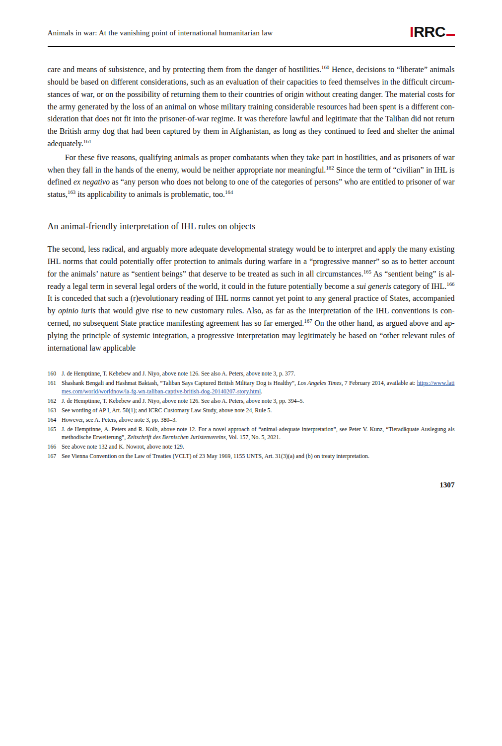Animals in war: At the vanishing point of international humanitarian law
IRRC
care and means of subsistence, and by protecting them from the danger of hostilities.160 Hence, decisions to “liberate” animals should be based on different considerations, such as an evaluation of their capacities to feed themselves in the difficult circumstances of war, or on the possibility of returning them to their countries of origin without creating danger. The material costs for the army generated by the loss of an animal on whose military training considerable resources had been spent is a different consideration that does not fit into the prisoner-of-war regime. It was therefore lawful and legitimate that the Taliban did not return the British army dog that had been captured by them in Afghanistan, as long as they continued to feed and shelter the animal adequately.161
For these five reasons, qualifying animals as proper combatants when they take part in hostilities, and as prisoners of war when they fall in the hands of the enemy, would be neither appropriate nor meaningful.162 Since the term of “civilian” in IHL is defined ex negativo as “any person who does not belong to one of the categories of persons” who are entitled to prisoner of war status,163 its applicability to animals is problematic, too.164
An animal-friendly interpretation of IHL rules on objects
The second, less radical, and arguably more adequate developmental strategy would be to interpret and apply the many existing IHL norms that could potentially offer protection to animals during warfare in a “progressive manner” so as to better account for the animals’ nature as “sentient beings” that deserve to be treated as such in all circumstances.165 As “sentient being” is already a legal term in several legal orders of the world, it could in the future potentially become a sui generis category of IHL.166 It is conceded that such a (r)evolutionary reading of IHL norms cannot yet point to any general practice of States, accompanied by opinio iuris that would give rise to new customary rules. Also, as far as the interpretation of the IHL conventions is concerned, no subsequent State practice manifesting agreement has so far emerged.167 On the other hand, as argued above and applying the principle of systemic integration, a progressive interpretation may legitimately be based on “other relevant rules of international law applicable
J. de Hemptinne, T. Kebebew and J. Niyo, above note 126. See also A. Peters, above note 3, p. 377.
Shashank Bengali and Hashmat Baktash, “Taliban Says Captured British Military Dog is Healthy”, Los Angeles Times, 7 February 2014, available at: https://www.latimes.com/world/worldnow/la-fg-wn-taliban-captive-british-dog-20140207-story.html.
J. de Hemptinne, T. Kebebew and J. Niyo, above note 126. See also A. Peters, above note 3, pp. 394–5.
See wording of AP I, Art. 50(1); and ICRC Customary Law Study, above note 24, Rule 5.
However, see A. Peters, above note 3, pp. 380–3.
J. de Hemptinne, A. Peters and R. Kolb, above note 12. For a novel approach of “animal-adequate interpretation”, see Peter V. Kunz, “Tieradäquate Auslegung als methodische Erweiterung”, Zeitschrift des Bernischen Juristenvereins, Vol. 157, No. 5, 2021.
See above note 132 and K. Nowrot, above note 129.
See Vienna Convention on the Law of Treaties (VCLT) of 23 May 1969, 1155 UNTS, Art. 31(3)(a) and (b) on treaty interpretation.
1307